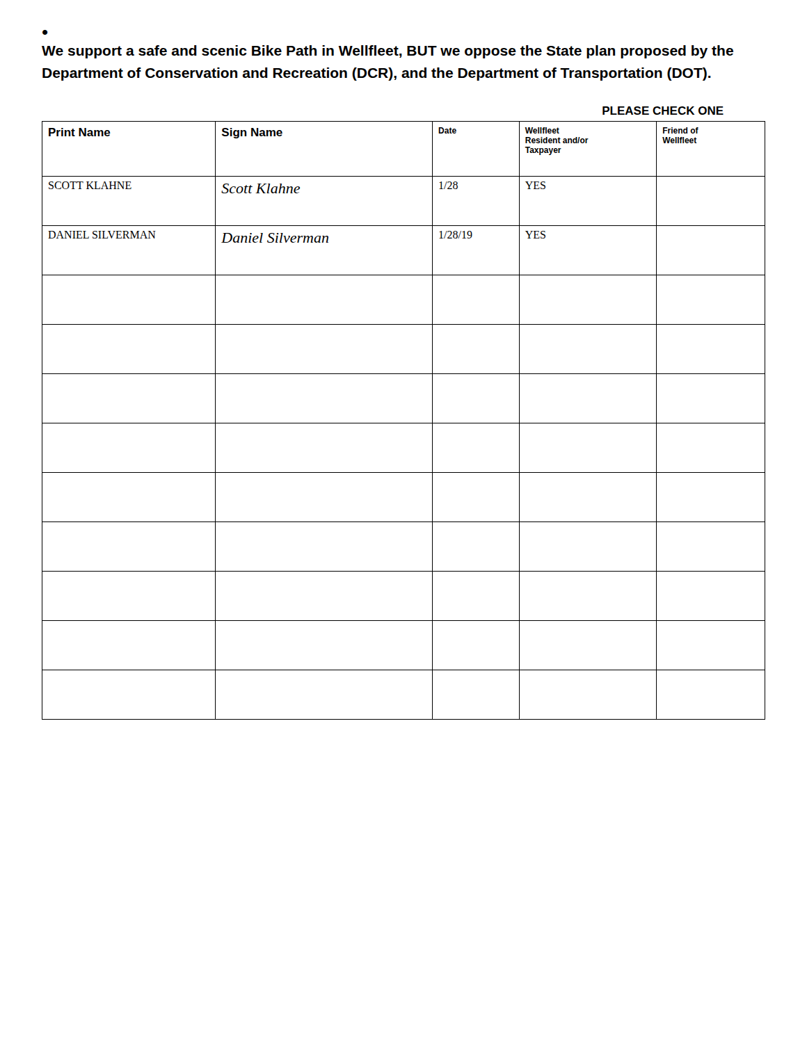•
We support a safe and scenic Bike Path in Wellfleet, BUT we oppose the State plan proposed by the Department of Conservation and Recreation (DCR), and the Department of Transportation (DOT).
PLEASE CHECK ONE
| Print Name | Sign Name | Date | Wellfleet Resident and/or Taxpayer | Friend of Wellfleet |
| --- | --- | --- | --- | --- |
| SCOTT KLAHNE | Scott Klahne | 1/28 | YES | |
| DANIEL SILVERMAN | Daniel Silverman | 1/28/19 | YES | |